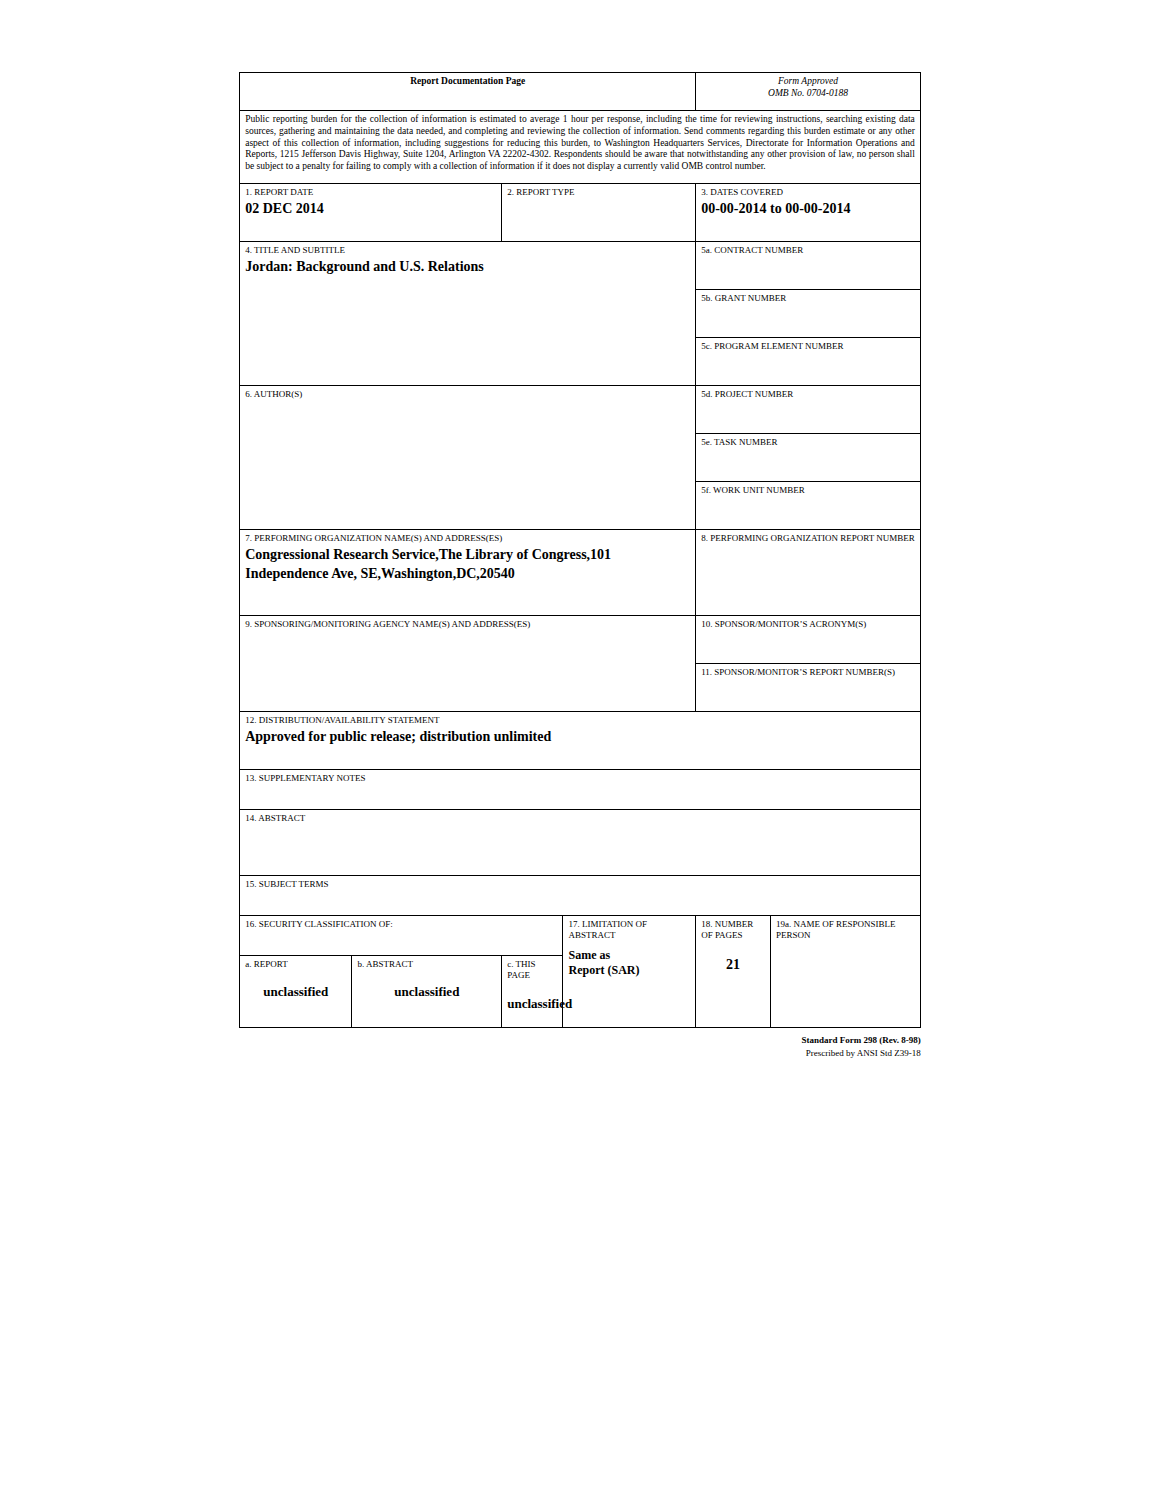| Report Documentation Page | Form Approved OMB No. 0704-0188 |
| Public reporting burden for the collection of information is estimated to average 1 hour per response, including the time for reviewing instructions, searching existing data sources, gathering and maintaining the data needed, and completing and reviewing the collection of information. Send comments regarding this burden estimate or any other aspect of this collection of information, including suggestions for reducing this burden, to Washington Headquarters Services, Directorate for Information Operations and Reports, 1215 Jefferson Davis Highway, Suite 1204, Arlington VA 22202-4302. Respondents should be aware that notwithstanding any other provision of law, no person shall be subject to a penalty for failing to comply with a collection of information if it does not display a currently valid OMB control number. |
| 1. REPORT DATE 02 DEC 2014 | 2. REPORT TYPE | 3. DATES COVERED 00-00-2014 to 00-00-2014 |
| 4. TITLE AND SUBTITLE Jordan: Background and U.S. Relations | 5a. CONTRACT NUMBER |
| 5b. GRANT NUMBER |
| 5c. PROGRAM ELEMENT NUMBER |
| 6. AUTHOR(S) | 5d. PROJECT NUMBER |
| 5e. TASK NUMBER |
| 5f. WORK UNIT NUMBER |
| 7. PERFORMING ORGANIZATION NAME(S) AND ADDRESS(ES) Congressional Research Service,The Library of Congress,101 Independence Ave, SE,Washington,DC,20540 | 8. PERFORMING ORGANIZATION REPORT NUMBER |
| 9. SPONSORING/MONITORING AGENCY NAME(S) AND ADDRESS(ES) | 10. SPONSOR/MONITOR’S ACRONYM(S) |
| 11. SPONSOR/MONITOR’S REPORT NUMBER(S) |
| 12. DISTRIBUTION/AVAILABILITY STATEMENT Approved for public release; distribution unlimited |
| 13. SUPPLEMENTARY NOTES |
| 14. ABSTRACT |
| 15. SUBJECT TERMS |
| 16. SECURITY CLASSIFICATION OF: | 17. LIMITATION OF ABSTRACT Same as Report (SAR) | 18. NUMBER OF PAGES 21 | 19a. NAME OF RESPONSIBLE PERSON |
| a. REPORT unclassified | b. ABSTRACT unclassified | c. THIS PAGE unclassified |
Standard Form 298 (Rev. 8-98)
Prescribed by ANSI Std Z39-18